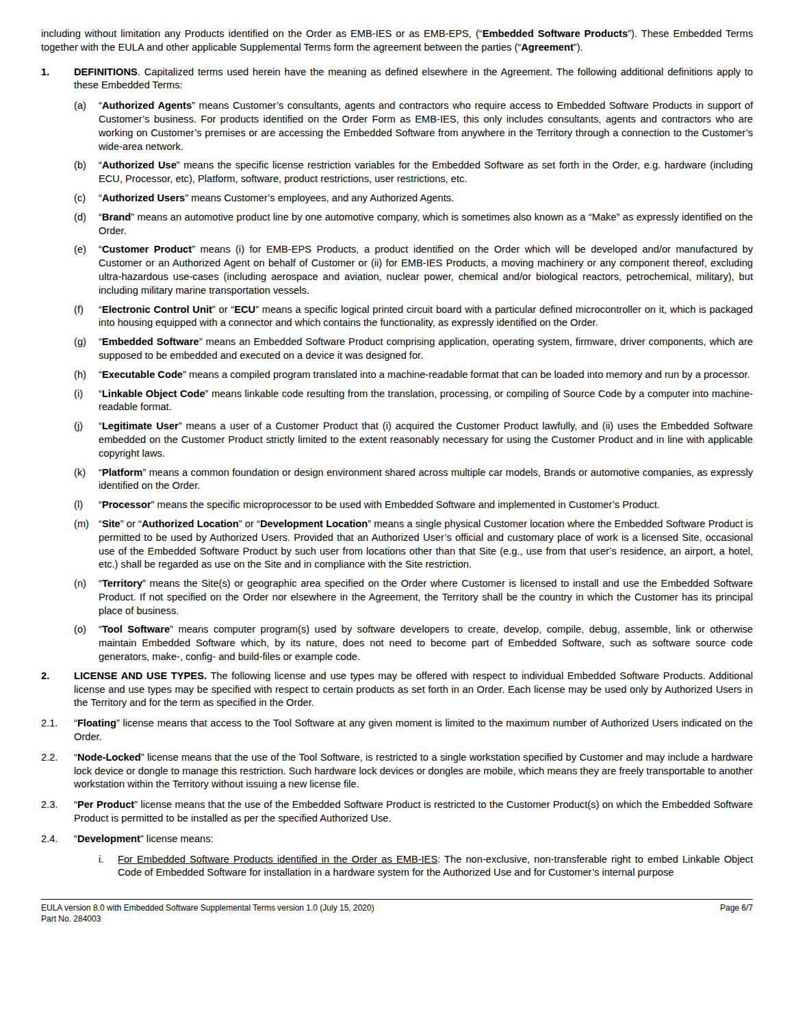including without limitation any Products identified on the Order as EMB-IES or as EMB-EPS, (“Embedded Software Products”). These Embedded Terms together with the EULA and other applicable Supplemental Terms form the agreement between the parties (“Agreement”).
1.
DEFINITIONS. Capitalized terms used herein have the meaning as defined elsewhere in the Agreement. The following additional definitions apply to these Embedded Terms:
(a)
“Authorized Agents” means Customer’s consultants, agents and contractors who require access to Embedded Software Products in support of Customer’s business. For products identified on the Order Form as EMB-IES, this only includes consultants, agents and contractors who are working on Customer’s premises or are accessing the Embedded Software from anywhere in the Territory through a connection to the Customer’s wide-area network.
(b)
“Authorized Use” means the specific license restriction variables for the Embedded Software as set forth in the Order, e.g. hardware (including ECU, Processor, etc), Platform, software, product restrictions, user restrictions, etc.
(c)
“Authorized Users” means Customer’s employees, and any Authorized Agents.
(d)
“Brand” means an automotive product line by one automotive company, which is sometimes also known as a “Make” as expressly identified on the Order.
(e)
“Customer Product” means (i) for EMB-EPS Products, a product identified on the Order which will be developed and/or manufactured by Customer or an Authorized Agent on behalf of Customer or (ii) for EMB-IES Products, a moving machinery or any component thereof, excluding ultra-hazardous use-cases (including aerospace and aviation, nuclear power, chemical and/or biological reactors, petrochemical, military), but including military marine transportation vessels.
(f)
“Electronic Control Unit” or “ECU” means a specific logical printed circuit board with a particular defined microcontroller on it, which is packaged into housing equipped with a connector and which contains the functionality, as expressly identified on the Order.
(g)
“Embedded Software” means an Embedded Software Product comprising application, operating system, firmware, driver components, which are supposed to be embedded and executed on a device it was designed for.
(h)
“Executable Code” means a compiled program translated into a machine-readable format that can be loaded into memory and run by a processor.
(i)
“Linkable Object Code” means linkable code resulting from the translation, processing, or compiling of Source Code by a computer into machine-readable format.
(j)
“Legitimate User” means a user of a Customer Product that (i) acquired the Customer Product lawfully, and (ii) uses the Embedded Software embedded on the Customer Product strictly limited to the extent reasonably necessary for using the Customer Product and in line with applicable copyright laws.
(k)
“Platform” means a common foundation or design environment shared across multiple car models, Brands or automotive companies, as expressly identified on the Order.
(l)
“Processor” means the specific microprocessor to be used with Embedded Software and implemented in Customer’s Product.
(m)
“Site” or “Authorized Location” or “Development Location” means a single physical Customer location where the Embedded Software Product is permitted to be used by Authorized Users. Provided that an Authorized User’s official and customary place of work is a licensed Site, occasional use of the Embedded Software Product by such user from locations other than that Site (e.g., use from that user’s residence, an airport, a hotel, etc.) shall be regarded as use on the Site and in compliance with the Site restriction.
(n)
“Territory” means the Site(s) or geographic area specified on the Order where Customer is licensed to install and use the Embedded Software Product. If not specified on the Order nor elsewhere in the Agreement, the Territory shall be the country in which the Customer has its principal place of business.
(o)
“Tool Software” means computer program(s) used by software developers to create, develop, compile, debug, assemble, link or otherwise maintain Embedded Software which, by its nature, does not need to become part of Embedded Software, such as software source code generators, make-, config- and build-files or example code.
2.
LICENSE AND USE TYPES. The following license and use types may be offered with respect to individual Embedded Software Products. Additional license and use types may be specified with respect to certain products as set forth in an Order. Each license may be used only by Authorized Users in the Territory and for the term as specified in the Order.
2.1.
“Floating” license means that access to the Tool Software at any given moment is limited to the maximum number of Authorized Users indicated on the Order.
2.2.
“Node-Locked” license means that the use of the Tool Software, is restricted to a single workstation specified by Customer and may include a hardware lock device or dongle to manage this restriction. Such hardware lock devices or dongles are mobile, which means they are freely transportable to another workstation within the Territory without issuing a new license file.
2.3.
“Per Product” license means that the use of the Embedded Software Product is restricted to the Customer Product(s) on which the Embedded Software Product is permitted to be installed as per the specified Authorized Use.
2.4.
“Development” license means:
i.
For Embedded Software Products identified in the Order as EMB-IES: The non-exclusive, non-transferable right to embed Linkable Object Code of Embedded Software for installation in a hardware system for the Authorized Use and for Customer’s internal purpose
EULA version 8.0 with Embedded Software Supplemental Terms version 1.0 (July 15, 2020)
Part No. 284003
Page 6/7